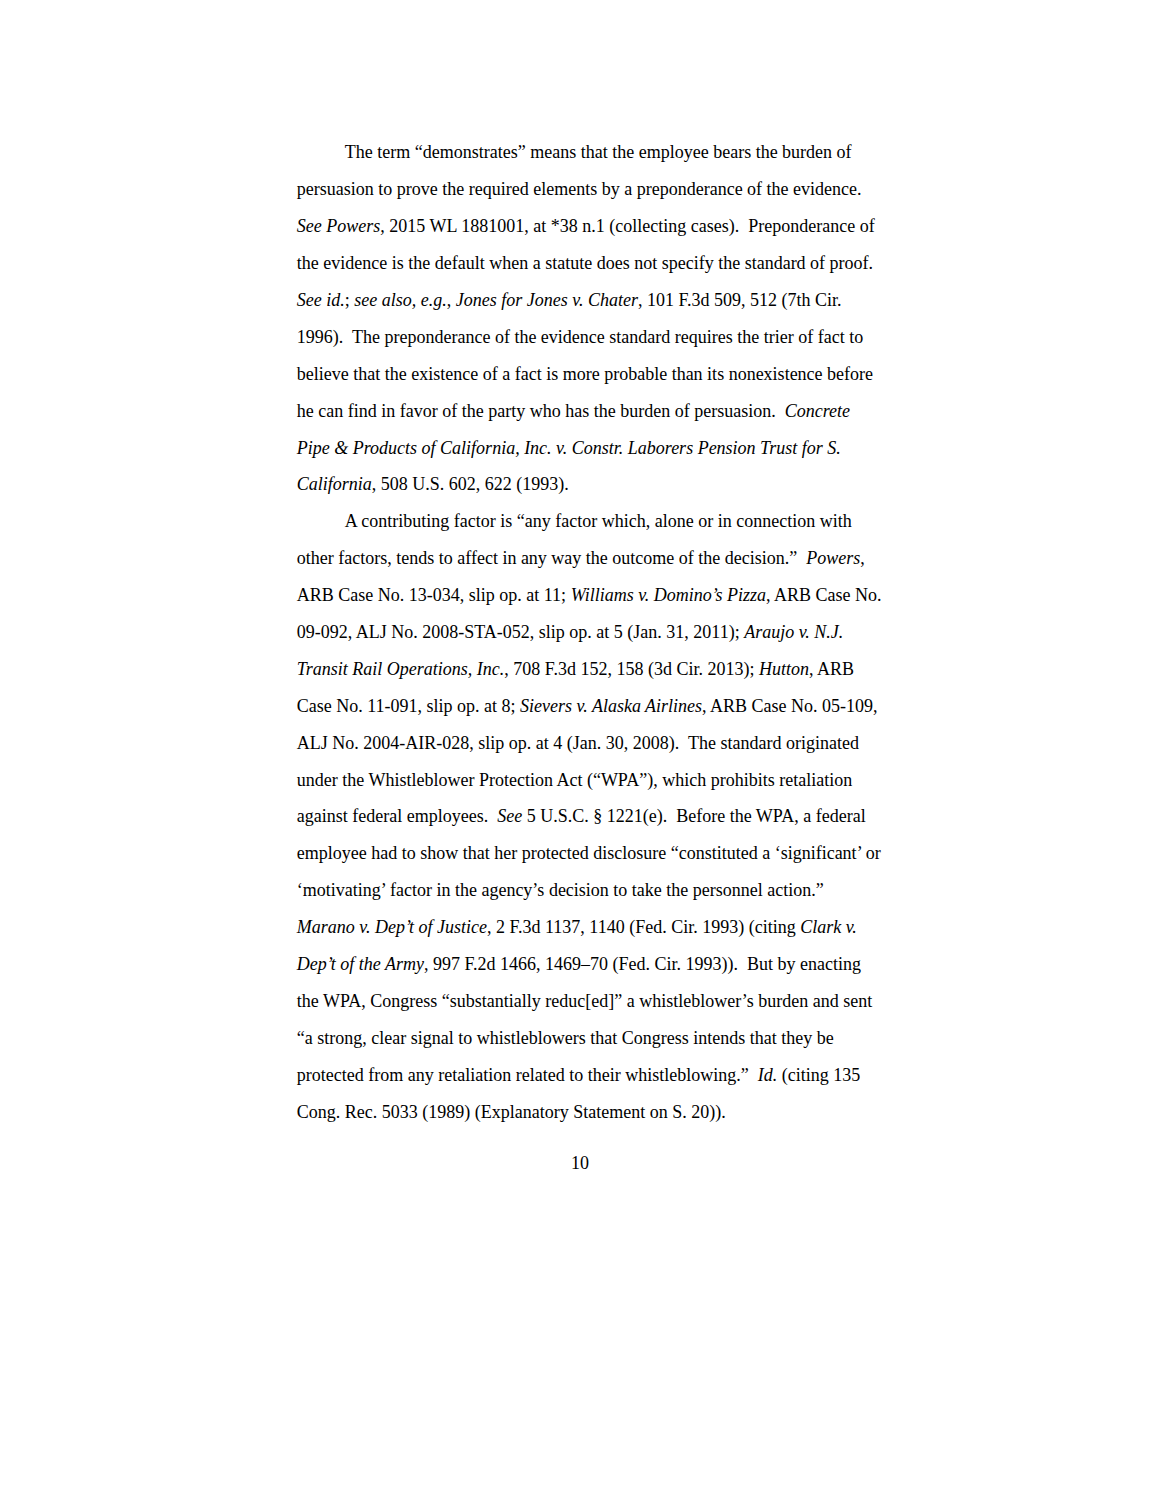The term “demonstrates” means that the employee bears the burden of persuasion to prove the required elements by a preponderance of the evidence. See Powers, 2015 WL 1881001, at *38 n.1 (collecting cases). Preponderance of the evidence is the default when a statute does not specify the standard of proof. See id.; see also, e.g., Jones for Jones v. Chater, 101 F.3d 509, 512 (7th Cir. 1996). The preponderance of the evidence standard requires the trier of fact to believe that the existence of a fact is more probable than its nonexistence before he can find in favor of the party who has the burden of persuasion. Concrete Pipe & Products of California, Inc. v. Constr. Laborers Pension Trust for S. California, 508 U.S. 602, 622 (1993).
A contributing factor is “any factor which, alone or in connection with other factors, tends to affect in any way the outcome of the decision.” Powers, ARB Case No. 13-034, slip op. at 11; Williams v. Domino’s Pizza, ARB Case No. 09-092, ALJ No. 2008-STA-052, slip op. at 5 (Jan. 31, 2011); Araujo v. N.J. Transit Rail Operations, Inc., 708 F.3d 152, 158 (3d Cir. 2013); Hutton, ARB Case No. 11-091, slip op. at 8; Sievers v. Alaska Airlines, ARB Case No. 05-109, ALJ No. 2004-AIR-028, slip op. at 4 (Jan. 30, 2008). The standard originated under the Whistleblower Protection Act (“WPA”), which prohibits retaliation against federal employees. See 5 U.S.C. § 1221(e). Before the WPA, a federal employee had to show that her protected disclosure “constituted a ‘significant’ or ‘motivating’ factor in the agency’s decision to take the personnel action.” Marano v. Dep’t of Justice, 2 F.3d 1137, 1140 (Fed. Cir. 1993) (citing Clark v. Dep’t of the Army, 997 F.2d 1466, 1469–70 (Fed. Cir. 1993)). But by enacting the WPA, Congress “substantially reduc[ed]” a whistleblower’s burden and sent “a strong, clear signal to whistleblowers that Congress intends that they be protected from any retaliation related to their whistleblowing.” Id. (citing 135 Cong. Rec. 5033 (1989) (Explanatory Statement on S. 20)).
10